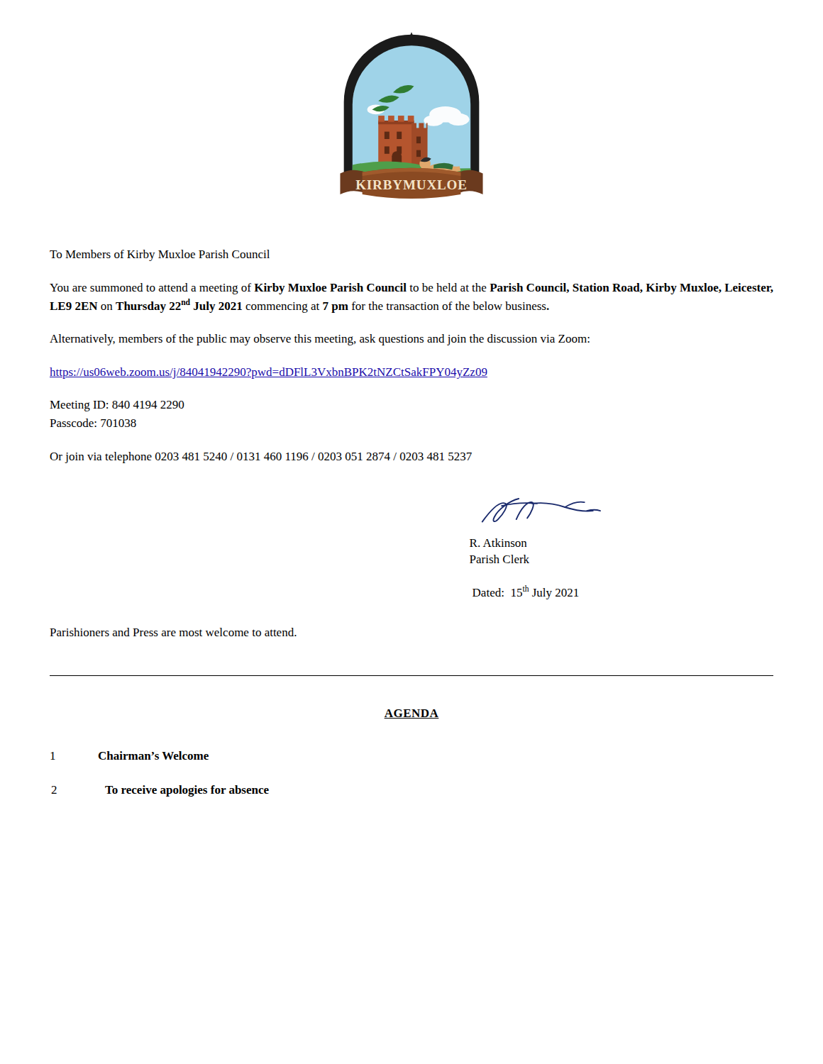KIRBYMUXLOE
To Members of Kirby Muxloe Parish Council
You are summoned to attend a meeting of Kirby Muxloe Parish Council to be held at the Parish Council, Station Road, Kirby Muxloe, Leicester, LE9 2EN on Thursday 22nd July 2021 commencing at 7 pm for the transaction of the below business.
Alternatively, members of the public may observe this meeting, ask questions and join the discussion via Zoom:
https://us06web.zoom.us/j/84041942290?pwd=dDFlL3VxbnBPK2tNZCtSakFPY04yZz09
Meeting ID: 840 4194 2290
Passcode: 701038
Or join via telephone 0203 481 5240 / 0131 460 1196 / 0203 051 2874 / 0203 481 5237
R. Atkinson
Parish Clerk
Dated: 15th July 2021
Parishioners and Press are most welcome to attend.
AGENDA
Chairman’s Welcome
To receive apologies for absence